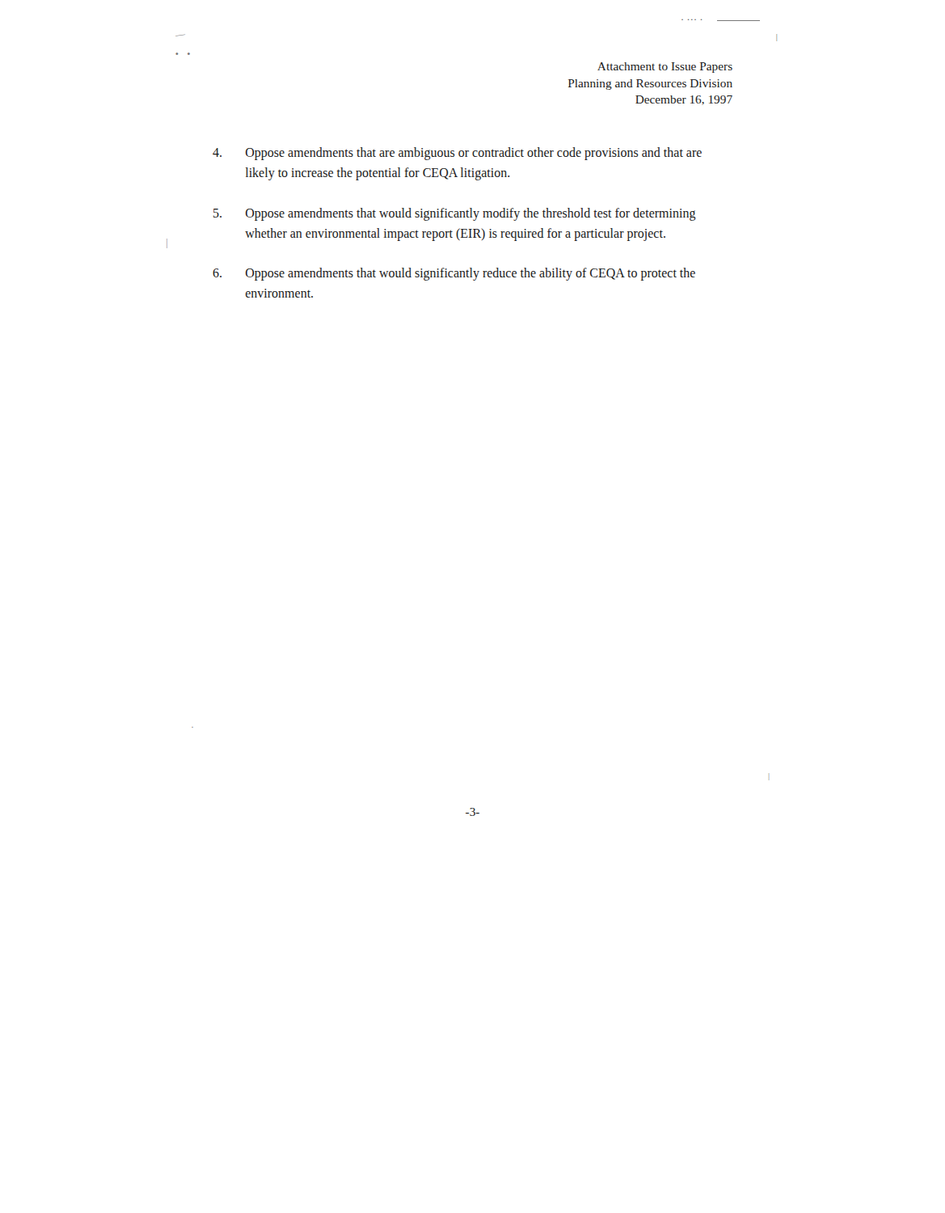· ··· ·
|
— • •
Attachment to Issue Papers
Planning and Resources Division
December 16, 1997
4. Oppose amendments that are ambiguous or contradict other code provisions and that are likely to increase the potential for CEQA litigation.
5. Oppose amendments that would significantly modify the threshold test for determining whether an environmental impact report (EIR) is required for a particular project.
6. Oppose amendments that would significantly reduce the ability of CEQA to protect the environment.
|
·
|
-3-